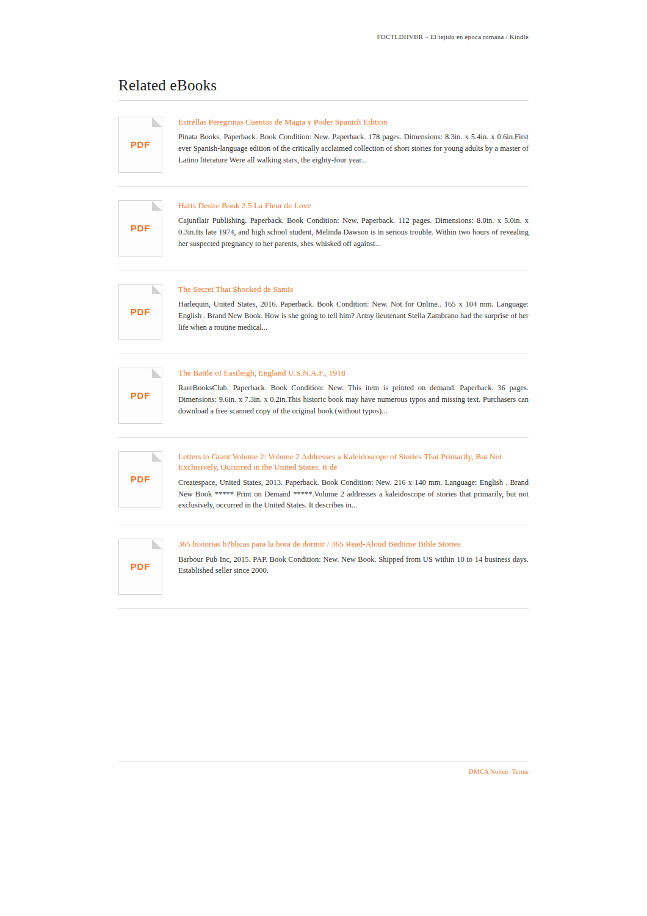FOCTLDHVBR ~ El tejido en época romana / Kindle
Related eBooks
PDF
Estrellas Peregrinas Cuentos de Magia y Poder Spanish Edition
Pinata Books. Paperback. Book Condition: New. Paperback. 178 pages. Dimensions: 8.3in. x 5.4in. x 0.6in.First ever Spanish-language edition of the critically acclaimed collection of short stories for young adults by a master of Latino literature Were all walking stars, the eighty-four year...
PDF
Harts Desire Book 2.5 La Fleur de Love
Cajunflair Publishing. Paperback. Book Condition: New. Paperback. 112 pages. Dimensions: 8.0in. x 5.0in. x 0.3in.Its late 1974, and high school student, Melinda Dawson is in serious trouble. Within two hours of revealing her suspected pregnancy to her parents, shes whisked off against...
PDF
The Secret That Shocked de Santis
Harlequin, United States, 2016. Paperback. Book Condition: New. Not for Online.. 165 x 104 mm. Language: English . Brand New Book. How is she going to tell him? Army lieutenant Stella Zambrano had the surprise of her life when a routine medical...
PDF
The Battle of Eastleigh, England U.S.N.A.F., 1918
RareBooksClub. Paperback. Book Condition: New. This item is printed on demand. Paperback. 36 pages. Dimensions: 9.6in. x 7.3in. x 0.2in.This historic book may have numerous typos and missing text. Purchasers can download a free scanned copy of the original book (without typos)...
PDF
Letters to Grant Volume 2: Volume 2 Addresses a Kaleidoscope of Stories That Primarily, But Not Exclusively, Occurred in the United States. It de
Createspace, United States, 2013. Paperback. Book Condition: New. 216 x 140 mm. Language: English . Brand New Book ***** Print on Demand *****.Volume 2 addresses a kaleidoscope of stories that primarily, but not exclusively, occurred in the United States. It describes in...
PDF
365 historias b?blicas para la hora de dormir / 365 Read-Aloud Bedtime Bible Stories
Barbour Pub Inc, 2015. PAP. Book Condition: New. New Book. Shipped from US within 10 to 14 business days. Established seller since 2000.
DMCA Notice|Terms